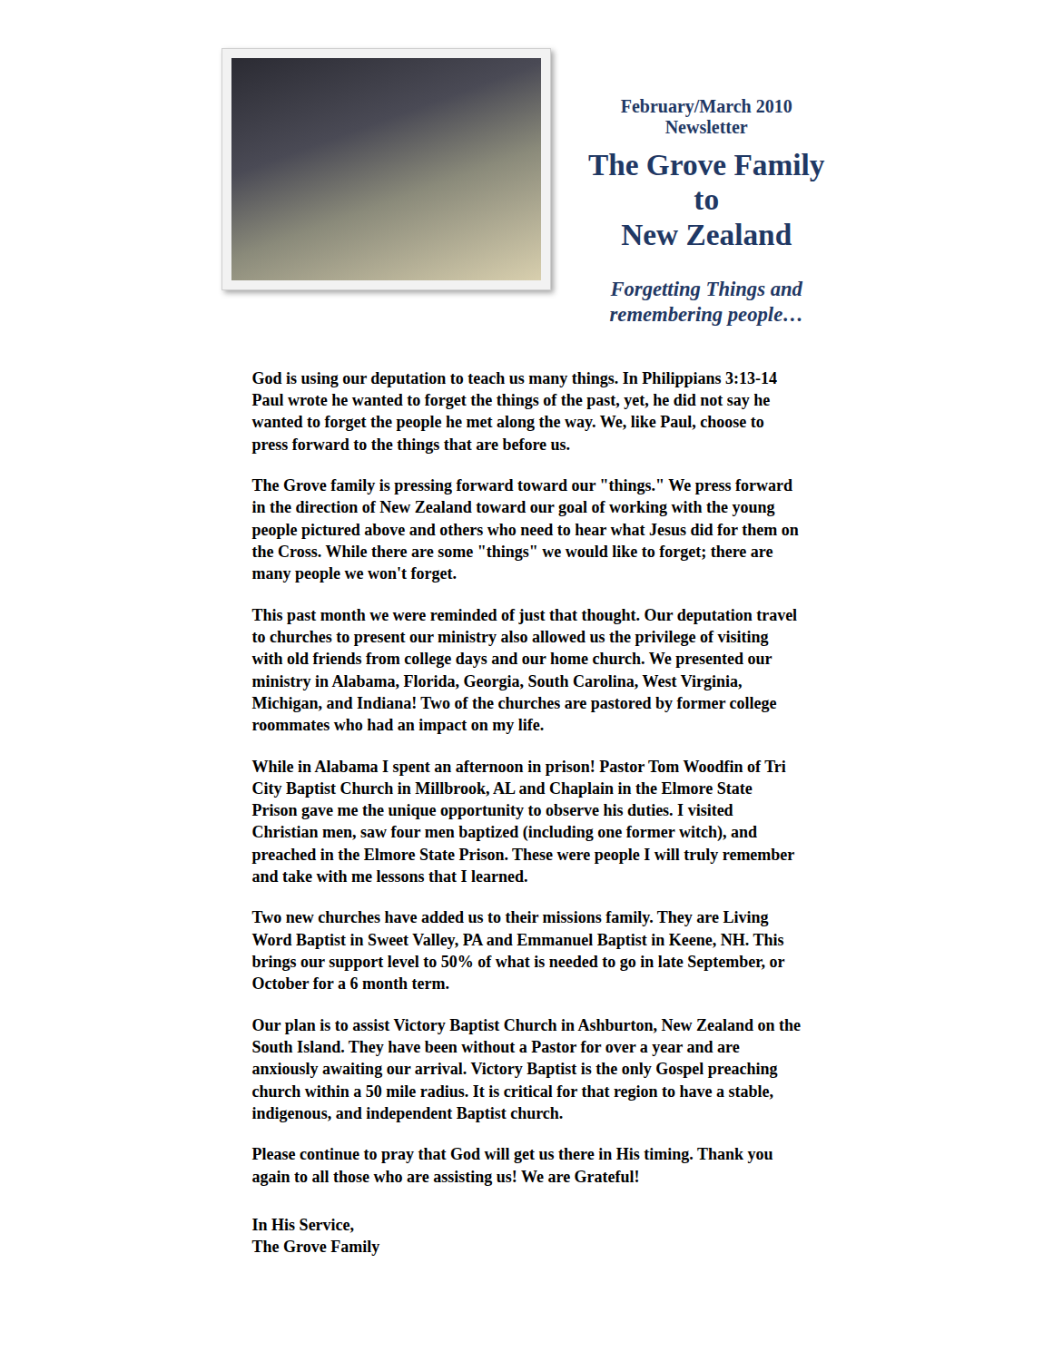February/March 2010 Newsletter
The Grove Family to
New Zealand
Forgetting Things and
remembering people…
God is using our deputation to teach us many things. In Philippians 3:13-14 Paul wrote he wanted to forget the things of the past, yet, he did not say he wanted to forget the people he met along the way. We, like Paul, choose to press forward to the things that are before us.
The Grove family is pressing forward toward our "things." We press forward in the direction of New Zealand toward our goal of working with the young people pictured above and others who need to hear what Jesus did for them on the Cross. While there are some "things" we would like to forget; there are many people we won't forget.
This past month we were reminded of just that thought. Our deputation travel to churches to present our ministry also allowed us the privilege of visiting with old friends from college days and our home church. We presented our ministry in Alabama, Florida, Georgia, South Carolina, West Virginia, Michigan, and Indiana! Two of the churches are pastored by former college roommates who had an impact on my life.
While in Alabama I spent an afternoon in prison! Pastor Tom Woodfin of Tri City Baptist Church in Millbrook, AL and Chaplain in the Elmore State Prison gave me the unique opportunity to observe his duties. I visited Christian men, saw four men baptized (including one former witch), and preached in the Elmore State Prison. These were people I will truly remember and take with me lessons that I learned.
Two new churches have added us to their missions family. They are Living Word Baptist in Sweet Valley, PA and Emmanuel Baptist in Keene, NH. This brings our support level to 50% of what is needed to go in late September, or October for a 6 month term.
Our plan is to assist Victory Baptist Church in Ashburton, New Zealand on the South Island. They have been without a Pastor for over a year and are anxiously awaiting our arrival. Victory Baptist is the only Gospel preaching church within a 50 mile radius. It is critical for that region to have a stable, indigenous, and independent Baptist church.
Please continue to pray that God will get us there in His timing. Thank you again to all those who are assisting us! We are Grateful!
In His Service,
The Grove Family